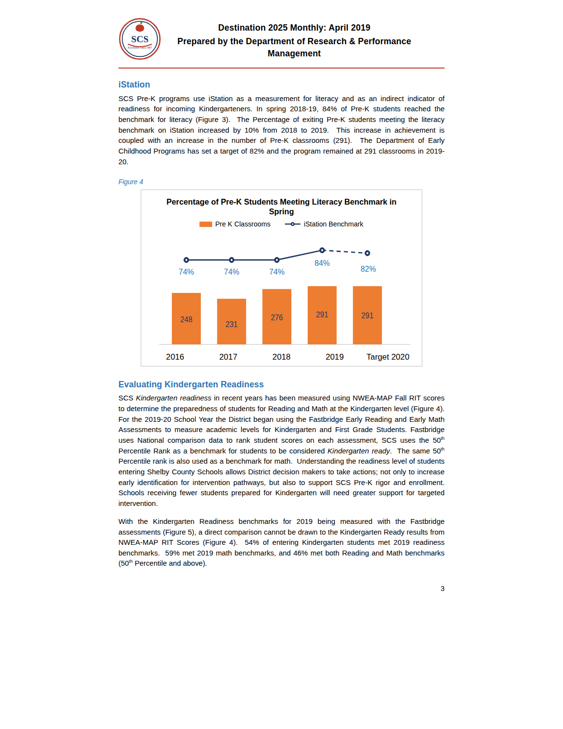SCS Excellence Since 1867
Destination 2025 Monthly: April 2019
Prepared by the Department of Research & Performance Management
iStation
SCS Pre-K programs use iStation as a measurement for literacy and as an indirect indicator of readiness for incoming Kindergarteners. In spring 2018-19, 84% of Pre-K students reached the benchmark for literacy (Figure 3). The Percentage of exiting Pre-K students meeting the literacy benchmark on iStation increased by 10% from 2018 to 2019. This increase in achievement is coupled with an increase in the number of Pre-K classrooms (291). The Department of Early Childhood Programs has set a target of 82% and the program remained at 291 classrooms in 2019-20.
Figure 4
Percentage of Pre-K Students Meeting Literacy Benchmark in Spring
Pre K Classrooms iStation Benchmark
248 231 276 291 291 74% 74% 74% 84% 82%
2016
2017
2018
2019
Target 2020
Evaluating Kindergarten Readiness
SCS Kindergarten readiness in recent years has been measured using NWEA-MAP Fall RIT scores to determine the preparedness of students for Reading and Math at the Kindergarten level (Figure 4). For the 2019-20 School Year the District began using the Fastbridge Early Reading and Early Math Assessments to measure academic levels for Kindergarten and First Grade Students. Fastbridge uses National comparison data to rank student scores on each assessment, SCS uses the 50th Percentile Rank as a benchmark for students to be considered Kindergarten ready. The same 50th Percentile rank is also used as a benchmark for math. Understanding the readiness level of students entering Shelby County Schools allows District decision makers to take actions; not only to increase early identification for intervention pathways, but also to support SCS Pre-K rigor and enrollment. Schools receiving fewer students prepared for Kindergarten will need greater support for targeted intervention.
With the Kindergarten Readiness benchmarks for 2019 being measured with the Fastbridge assessments (Figure 5), a direct comparison cannot be drawn to the Kindergarten Ready results from NWEA-MAP RIT Scores (Figure 4). 54% of entering Kindergarten students met 2019 readiness benchmarks. 59% met 2019 math benchmarks, and 46% met both Reading and Math benchmarks (50th Percentile and above).
3